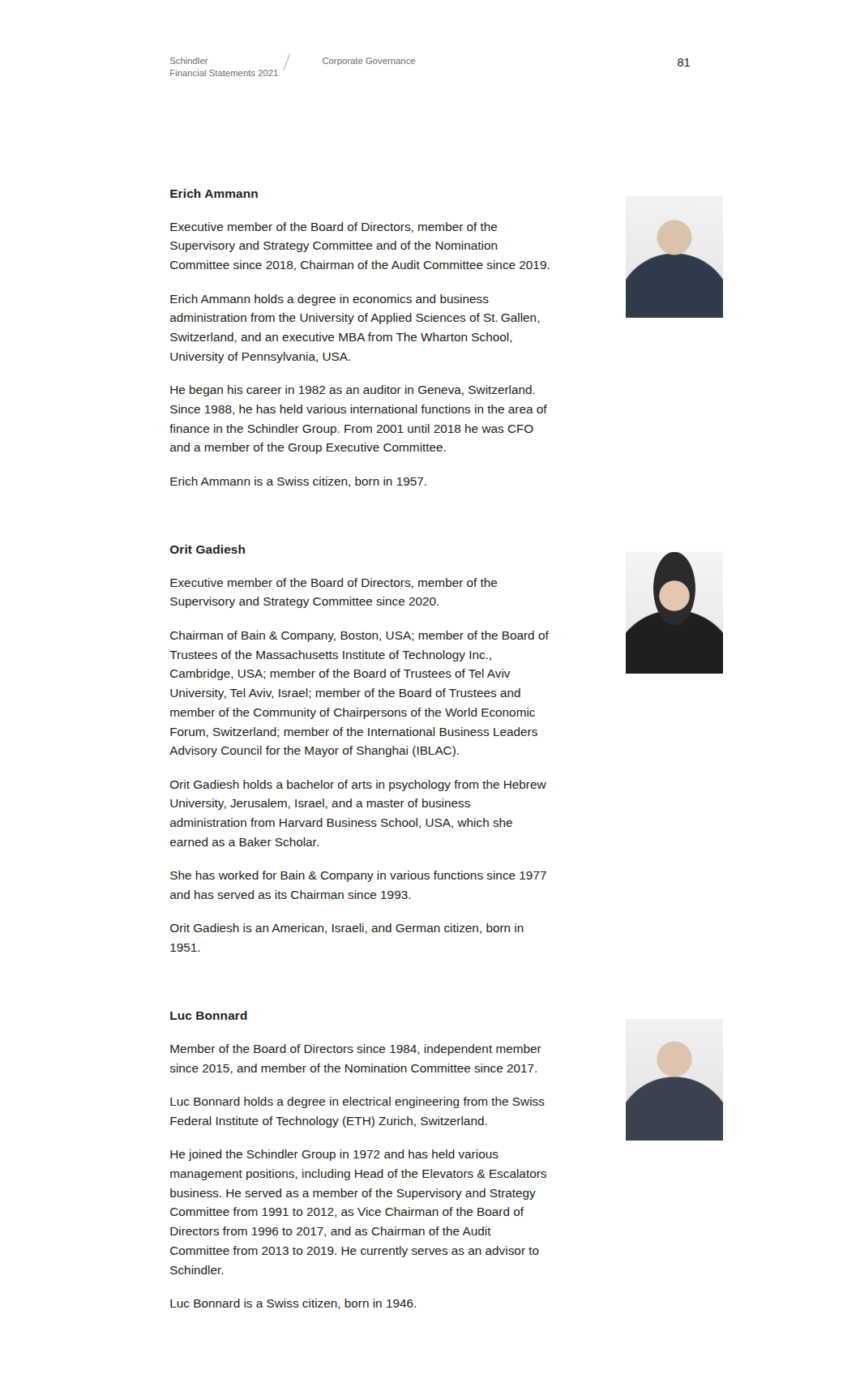Schindler
Financial Statements 2021
Corporate Governance
81
Erich Ammann
Executive member of the Board of Directors, member of the Supervisory and Strategy Committee and of the Nomination Committee since 2018, Chairman of the Audit Committee since 2019.
Erich Ammann holds a degree in economics and business administration from the University of Applied Sciences of St. Gallen, Switzerland, and an executive MBA from The Wharton School, University of Pennsylvania, USA.
He began his career in 1982 as an auditor in Geneva, Switzerland. Since 1988, he has held various international functions in the area of finance in the Schindler Group. From 2001 until 2018 he was CFO and a member of the Group Executive Committee.
Erich Ammann is a Swiss citizen, born in 1957.
Orit Gadiesh
Executive member of the Board of Directors, member of the Supervisory and Strategy Committee since 2020.
Chairman of Bain & Company, Boston, USA; member of the Board of Trustees of the Massachusetts Institute of Technology Inc., Cambridge, USA; member of the Board of Trustees of Tel Aviv University, Tel Aviv, Israel; member of the Board of Trustees and member of the Community of Chairpersons of the World Economic Forum, Switzerland; member of the International Business Leaders Advisory Council for the Mayor of Shanghai (IBLAC).
Orit Gadiesh holds a bachelor of arts in psychology from the Hebrew University, Jerusalem, Israel, and a master of business administration from Harvard Business School, USA, which she earned as a Baker Scholar.
She has worked for Bain & Company in various functions since 1977 and has served as its Chairman since 1993.
Orit Gadiesh is an American, Israeli, and German citizen, born in 1951.
Luc Bonnard
Member of the Board of Directors since 1984, independent member since 2015, and member of the Nomination Committee since 2017.
Luc Bonnard holds a degree in electrical engineering from the Swiss Federal Institute of Technology (ETH) Zurich, Switzerland.
He joined the Schindler Group in 1972 and has held various management positions, including Head of the Elevators & Escalators business. He served as a member of the Supervisory and Strategy Committee from 1991 to 2012, as Vice Chairman of the Board of Directors from 1996 to 2017, and as Chairman of the Audit Committee from 2013 to 2019. He currently serves as an advisor to Schindler.
Luc Bonnard is a Swiss citizen, born in 1946.